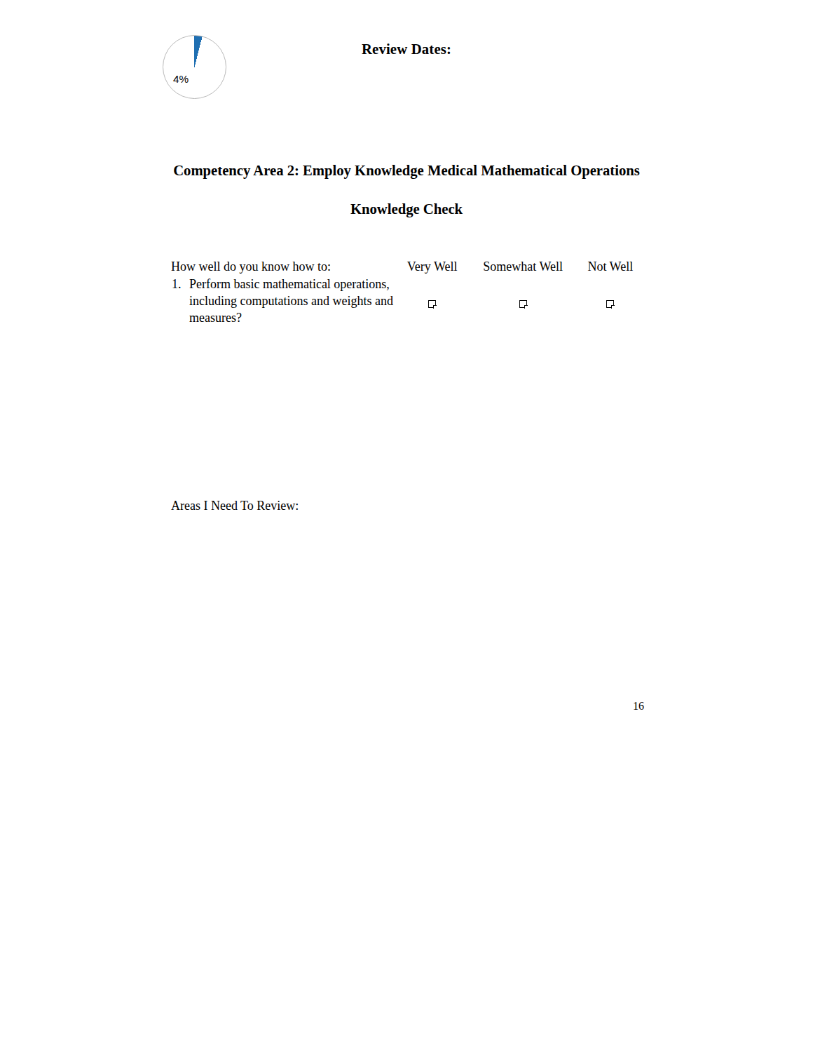4%
Review Dates:
Competency Area 2: Employ Knowledge Medical Mathematical Operations
Knowledge Check
| How well do you know how to: | Very Well | Somewhat Well | Not Well |
| --- | --- | --- | --- |
| 1. Perform basic mathematical operations, including computations and weights and measures? | | | |
Areas I Need To Review:
16